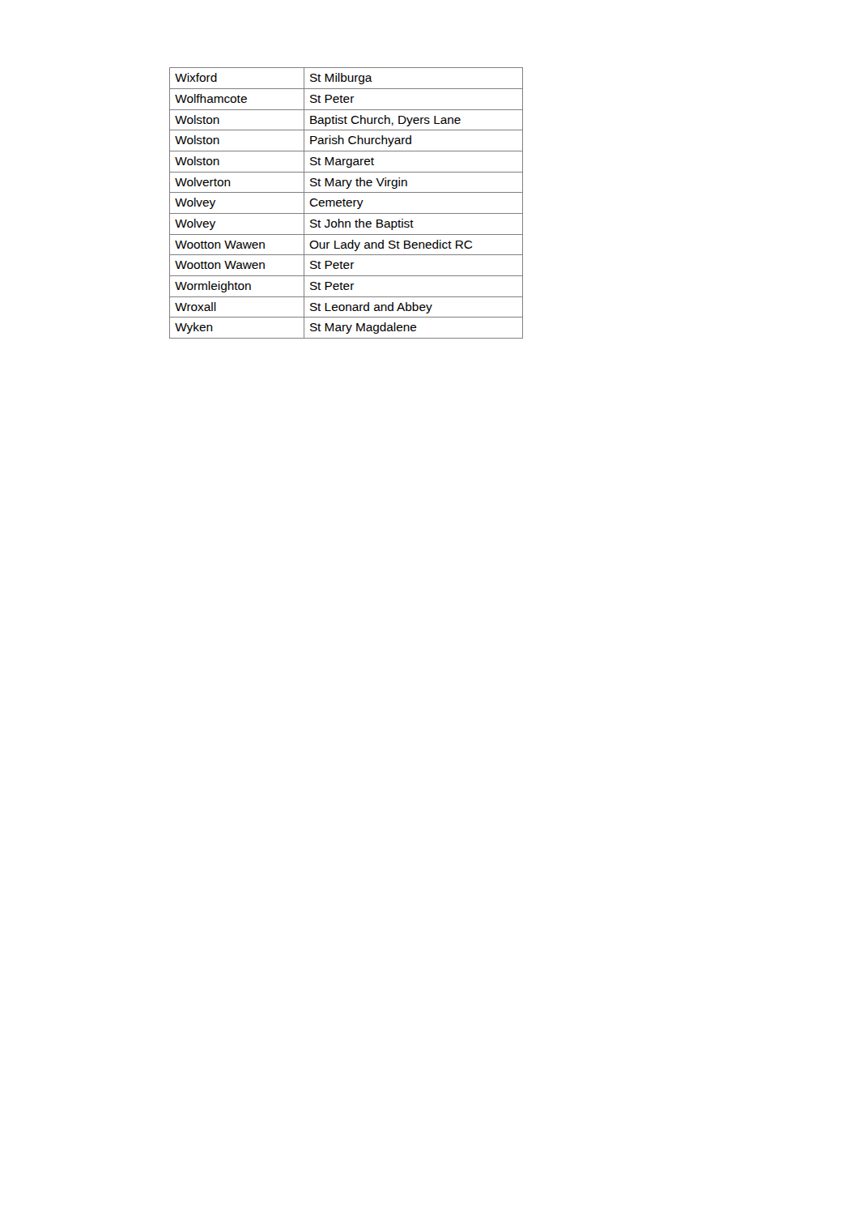| Wixford | St Milburga |
| Wolfhamcote | St Peter |
| Wolston | Baptist Church, Dyers Lane |
| Wolston | Parish Churchyard |
| Wolston | St Margaret |
| Wolverton | St Mary the Virgin |
| Wolvey | Cemetery |
| Wolvey | St John the Baptist |
| Wootton Wawen | Our Lady and St Benedict RC |
| Wootton Wawen | St Peter |
| Wormleighton | St Peter |
| Wroxall | St Leonard and Abbey |
| Wyken | St Mary Magdalene |